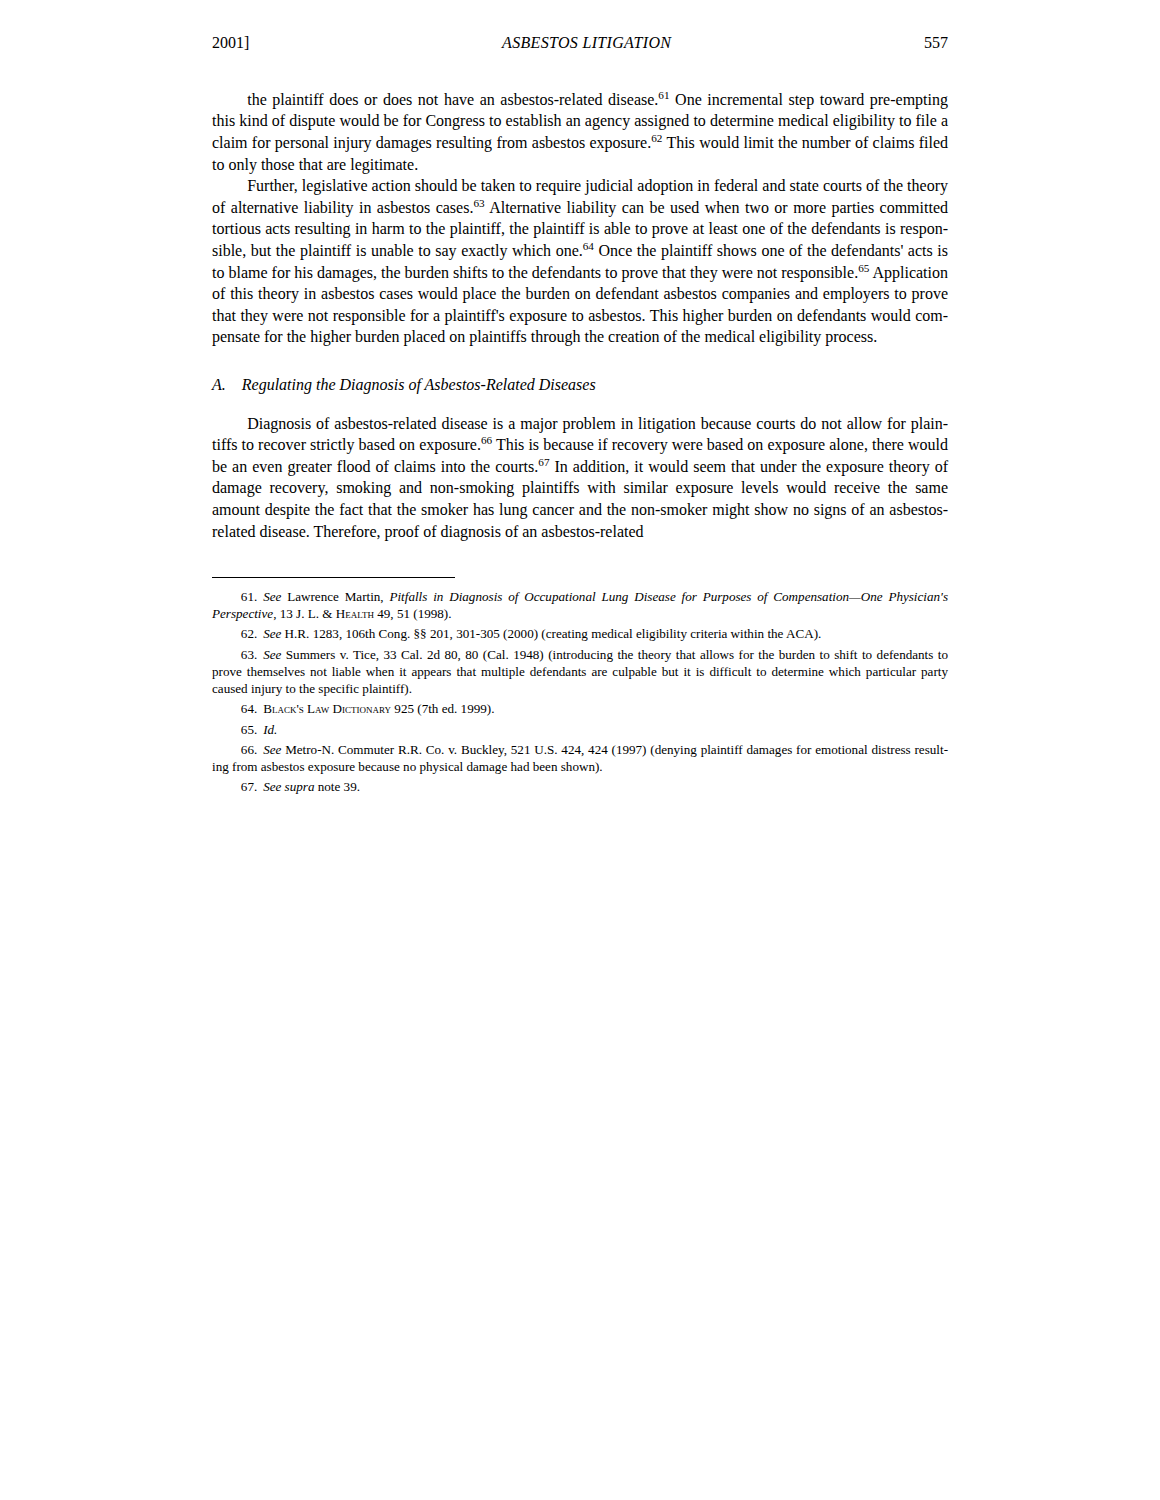2001] Asbestos Litigation 557
the plaintiff does or does not have an asbestos-related disease.61 One incremental step toward pre-empting this kind of dispute would be for Congress to establish an agency assigned to determine medical eligibility to file a claim for personal injury damages resulting from asbestos exposure.62 This would limit the number of claims filed to only those that are legitimate.
Further, legislative action should be taken to require judicial adoption in federal and state courts of the theory of alternative liability in asbestos cases.63 Alternative liability can be used when two or more parties committed tortious acts resulting in harm to the plaintiff, the plaintiff is able to prove at least one of the defendants is responsible, but the plaintiff is unable to say exactly which one.64 Once the plaintiff shows one of the defendants' acts is to blame for his damages, the burden shifts to the defendants to prove that they were not responsible.65 Application of this theory in asbestos cases would place the burden on defendant asbestos companies and employers to prove that they were not responsible for a plaintiff's exposure to asbestos. This higher burden on defendants would compensate for the higher burden placed on plaintiffs through the creation of the medical eligibility process.
A. Regulating the Diagnosis of Asbestos-Related Diseases
Diagnosis of asbestos-related disease is a major problem in litigation because courts do not allow for plaintiffs to recover strictly based on exposure.66 This is because if recovery were based on exposure alone, there would be an even greater flood of claims into the courts.67 In addition, it would seem that under the exposure theory of damage recovery, smoking and non-smoking plaintiffs with similar exposure levels would receive the same amount despite the fact that the smoker has lung cancer and the non-smoker might show no signs of an asbestos-related disease. Therefore, proof of diagnosis of an asbestos-related
61. See Lawrence Martin, Pitfalls in Diagnosis of Occupational Lung Disease for Purposes of Compensation—One Physician's Perspective, 13 J. L. & Health 49, 51 (1998).
62. See H.R. 1283, 106th Cong. §§ 201, 301-305 (2000) (creating medical eligibility criteria within the ACA).
63. See Summers v. Tice, 33 Cal. 2d 80, 80 (Cal. 1948) (introducing the theory that allows for the burden to shift to defendants to prove themselves not liable when it appears that multiple defendants are culpable but it is difficult to determine which particular party caused injury to the specific plaintiff).
64. Black's Law Dictionary 925 (7th ed. 1999).
65. Id.
66. See Metro-N. Commuter R.R. Co. v. Buckley, 521 U.S. 424, 424 (1997) (denying plaintiff damages for emotional distress resulting from asbestos exposure because no physical damage had been shown).
67. See supra note 39.